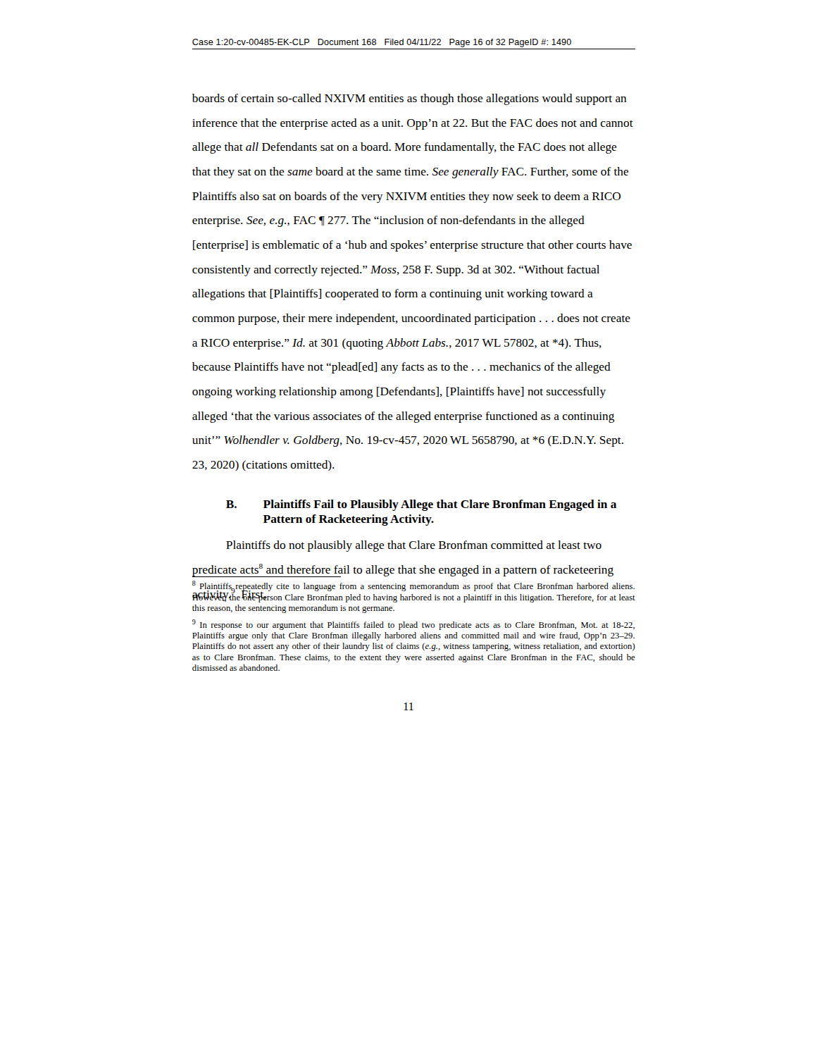Case 1:20-cv-00485-EK-CLP Document 168 Filed 04/11/22 Page 16 of 32 PageID #: 1490
boards of certain so-called NXIVM entities as though those allegations would support an inference that the enterprise acted as a unit. Opp’n at 22. But the FAC does not and cannot allege that all Defendants sat on a board. More fundamentally, the FAC does not allege that they sat on the same board at the same time. See generally FAC. Further, some of the Plaintiffs also sat on boards of the very NXIVM entities they now seek to deem a RICO enterprise. See, e.g., FAC ¶ 277. The “inclusion of non-defendants in the alleged [enterprise] is emblematic of a ‘hub and spokes’ enterprise structure that other courts have consistently and correctly rejected.” Moss, 258 F. Supp. 3d at 302. “Without factual allegations that [Plaintiffs] cooperated to form a continuing unit working toward a common purpose, their mere independent, uncoordinated participation . . . does not create a RICO enterprise.” Id. at 301 (quoting Abbott Labs., 2017 WL 57802, at *4). Thus, because Plaintiffs have not “plead[ed] any facts as to the . . . mechanics of the alleged ongoing working relationship among [Defendants], [Plaintiffs have] not successfully alleged ‘that the various associates of the alleged enterprise functioned as a continuing unit’” Wolhendler v. Goldberg, No. 19-cv-457, 2020 WL 5658790, at *6 (E.D.N.Y. Sept. 23, 2020) (citations omitted).
B.
Plaintiffs Fail to Plausibly Allege that Clare Bronfman Engaged in a Pattern of Racketeering Activity.
Plaintiffs do not plausibly allege that Clare Bronfman committed at least two predicate acts8 and therefore fail to allege that she engaged in a pattern of racketeering activity.9 First,
8 Plaintiffs repeatedly cite to language from a sentencing memorandum as proof that Clare Bronfman harbored aliens. However, the one person Clare Bronfman pled to having harbored is not a plaintiff in this litigation. Therefore, for at least this reason, the sentencing memorandum is not germane.
9 In response to our argument that Plaintiffs failed to plead two predicate acts as to Clare Bronfman, Mot. at 18-22, Plaintiffs argue only that Clare Bronfman illegally harbored aliens and committed mail and wire fraud, Opp’n 23–29. Plaintiffs do not assert any other of their laundry list of claims (e.g., witness tampering, witness retaliation, and extortion) as to Clare Bronfman. These claims, to the extent they were asserted against Clare Bronfman in the FAC, should be dismissed as abandoned.
11